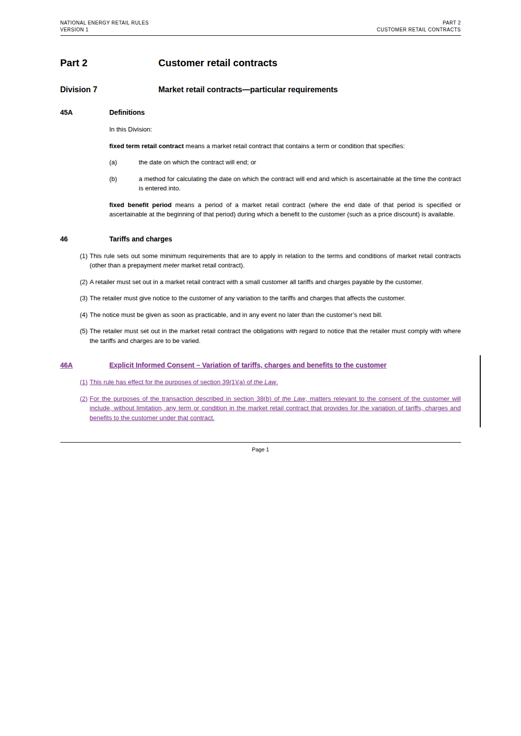NATIONAL ENERGY RETAIL RULES
VERSION 1
PART 2
CUSTOMER RETAIL CONTRACTS
Part 2 Customer retail contracts
Division 7 Market retail contracts—particular requirements
45A Definitions
In this Division:
fixed term retail contract means a market retail contract that contains a term or condition that specifies:
(a)
the date on which the contract will end; or
(b)
a method for calculating the date on which the contract will end and which is ascertainable at the time the contract is entered into.
fixed benefit period means a period of a market retail contract (where the end date of that period is specified or ascertainable at the beginning of that period) during which a benefit to the customer (such as a price discount) is available.
46 Tariffs and charges
(1)
This rule sets out some minimum requirements that are to apply in relation to the terms and conditions of market retail contracts (other than a prepayment meter market retail contract).
(2)
A retailer must set out in a market retail contract with a small customer all tariffs and charges payable by the customer.
(3)
The retailer must give notice to the customer of any variation to the tariffs and charges that affects the customer.
(4)
The notice must be given as soon as practicable, and in any event no later than the customer’s next bill.
(5)
The retailer must set out in the market retail contract the obligations with regard to notice that the retailer must comply with where the tariffs and charges are to be varied.
46A Explicit Informed Consent – Variation of tariffs, charges and benefits to the customer
(1)
This rule has effect for the purposes of section 39(1)(a) of the Law.
(2)
For the purposes of the transaction described in section 38(b) of the Law, matters relevant to the consent of the customer will include, without limitation, any term or condition in the market retail contract that provides for the variation of tariffs, charges and benefits to the customer under that contract.
Page 1